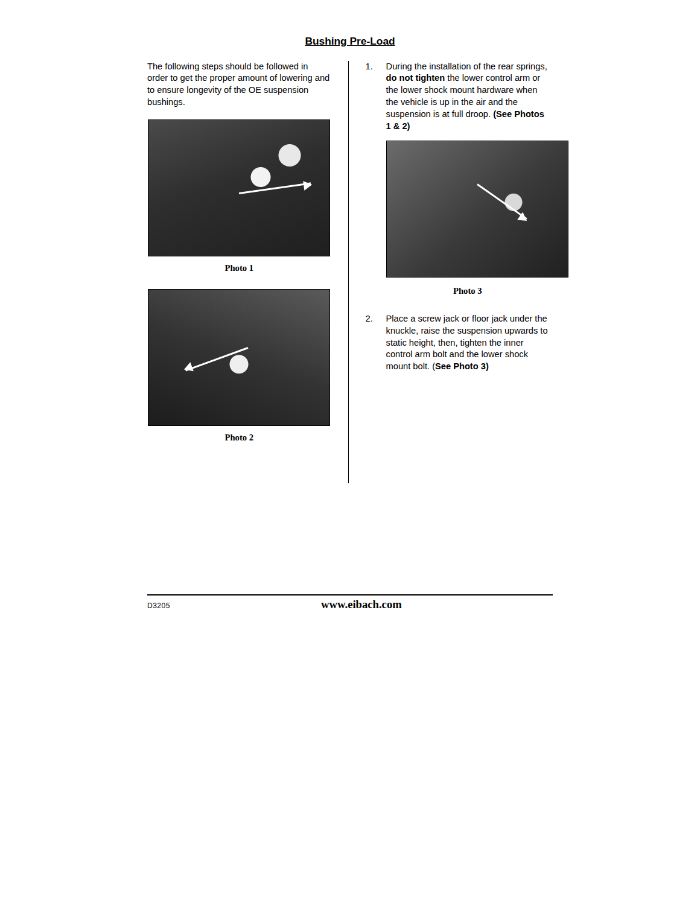Bushing Pre-Load
The following steps should be followed in order to get the proper amount of lowering and to ensure longevity of the OE suspension bushings.
Photo 1
Photo 2
During the installation of the rear springs, do not tighten the lower control arm or the lower shock mount hardware when the vehicle is up in the air and the suspension is at full droop. (See Photos 1 & 2)
Photo 3
Place a screw jack or floor jack under the knuckle, raise the suspension upwards to static height, then, tighten the inner control arm bolt and the lower shock mount bolt. (See Photo 3)
D3205
www.eibach.com